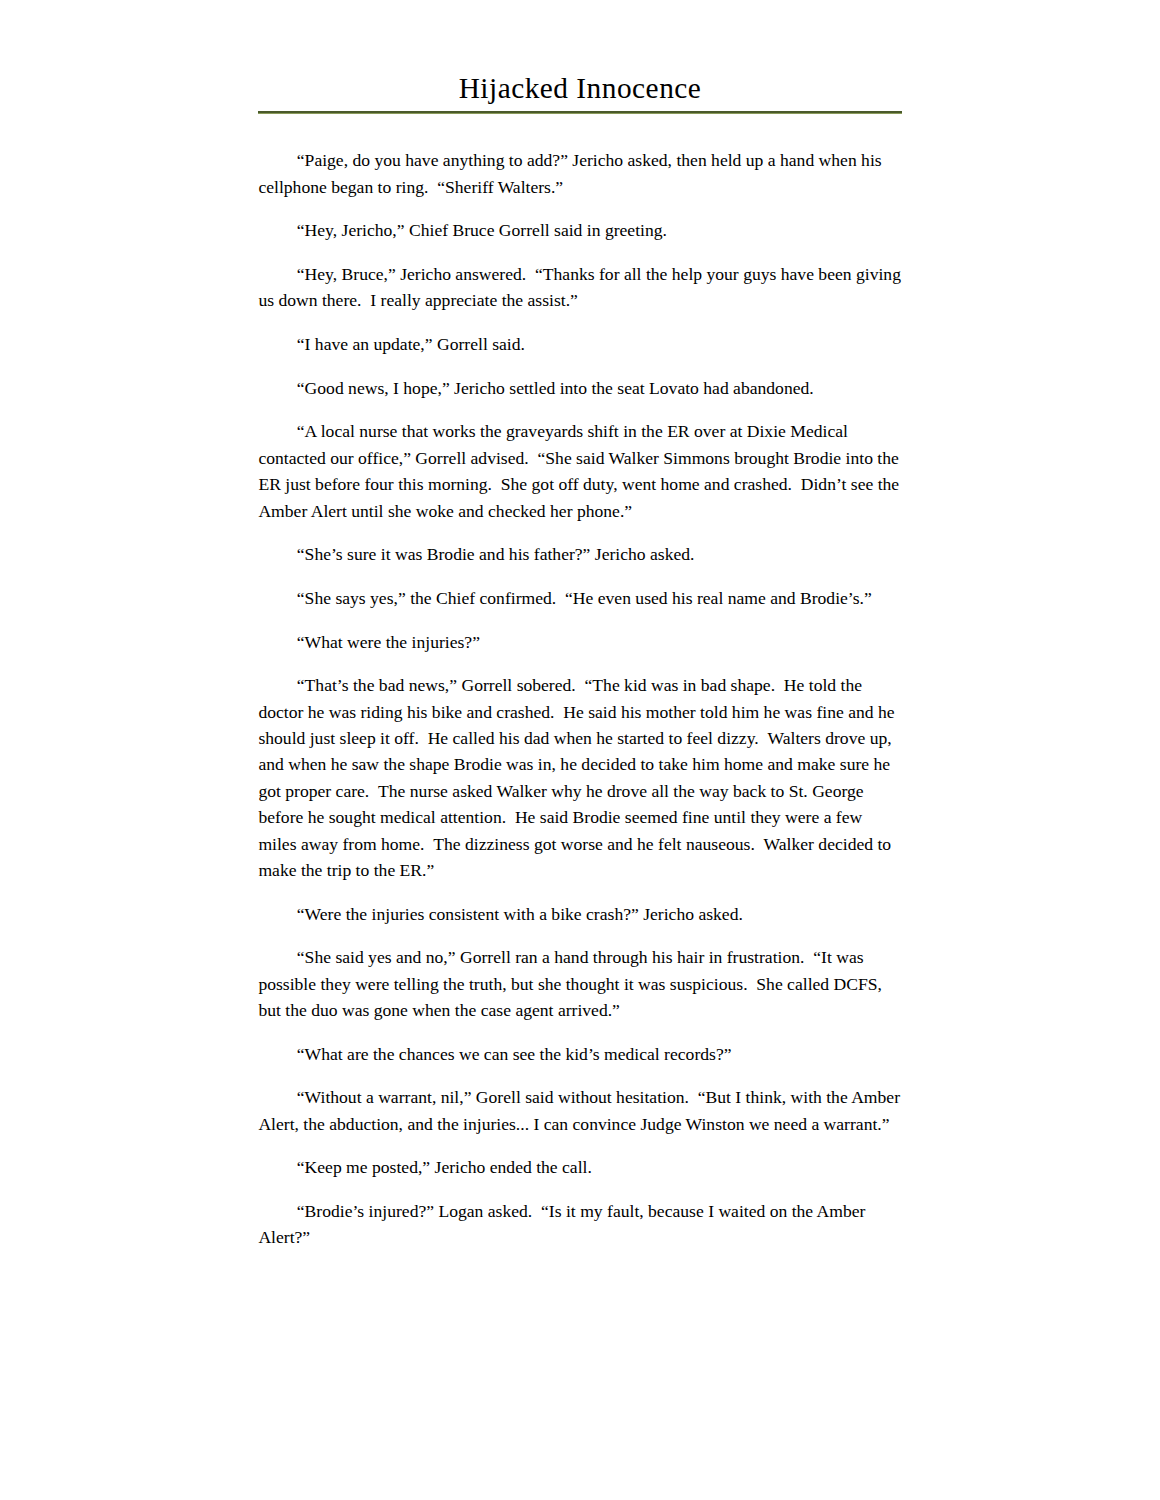Hijacked Innocence
“Paige, do you have anything to add?” Jericho asked, then held up a hand when his cellphone began to ring. “Sheriff Walters.”
“Hey, Jericho,” Chief Bruce Gorrell said in greeting.
“Hey, Bruce,” Jericho answered. “Thanks for all the help your guys have been giving us down there. I really appreciate the assist.”
“I have an update,” Gorrell said.
“Good news, I hope,” Jericho settled into the seat Lovato had abandoned.
“A local nurse that works the graveyards shift in the ER over at Dixie Medical contacted our office,” Gorrell advised. “She said Walker Simmons brought Brodie into the ER just before four this morning. She got off duty, went home and crashed. Didn’t see the Amber Alert until she woke and checked her phone.”
“She’s sure it was Brodie and his father?” Jericho asked.
“She says yes,” the Chief confirmed. “He even used his real name and Brodie’s.”
“What were the injuries?”
“That’s the bad news,” Gorrell sobered. “The kid was in bad shape. He told the doctor he was riding his bike and crashed. He said his mother told him he was fine and he should just sleep it off. He called his dad when he started to feel dizzy. Walters drove up, and when he saw the shape Brodie was in, he decided to take him home and make sure he got proper care. The nurse asked Walker why he drove all the way back to St. George before he sought medical attention. He said Brodie seemed fine until they were a few miles away from home. The dizziness got worse and he felt nauseous. Walker decided to make the trip to the ER.”
“Were the injuries consistent with a bike crash?” Jericho asked.
“She said yes and no,” Gorrell ran a hand through his hair in frustration. “It was possible they were telling the truth, but she thought it was suspicious. She called DCFS, but the duo was gone when the case agent arrived.”
“What are the chances we can see the kid’s medical records?”
“Without a warrant, nil,” Gorell said without hesitation. “But I think, with the Amber Alert, the abduction, and the injuries... I can convince Judge Winston we need a warrant.”
“Keep me posted,” Jericho ended the call.
“Brodie’s injured?” Logan asked. “Is it my fault, because I waited on the Amber Alert?”